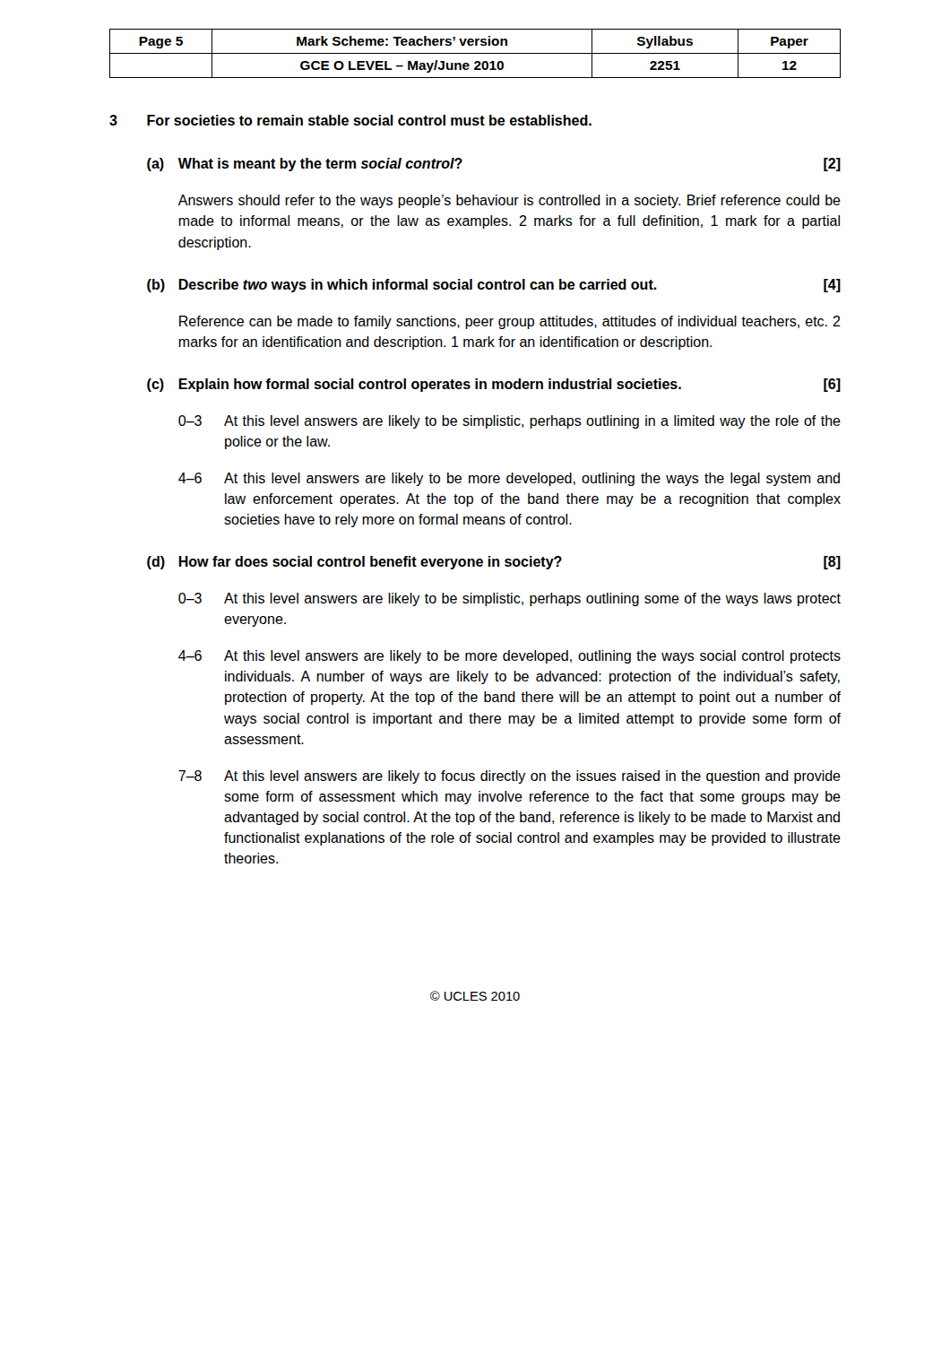| Page 5 | Mark Scheme: Teachers’ version | Syllabus | Paper |
| | GCE O LEVEL – May/June 2010 | 2251 | 12 |
3
For societies to remain stable social control must be established.
(a)
[2] What is meant by the term social control?
Answers should refer to the ways people’s behaviour is controlled in a society. Brief reference could be made to informal means, or the law as examples. 2 marks for a full definition, 1 mark for a partial description.
(b)
[4] Describe two ways in which informal social control can be carried out.
Reference can be made to family sanctions, peer group attitudes, attitudes of individual teachers, etc. 2 marks for an identification and description. 1 mark for an identification or description.
(c)
[6] Explain how formal social control operates in modern industrial societies.
0–3
At this level answers are likely to be simplistic, perhaps outlining in a limited way the role of the police or the law.
4–6
At this level answers are likely to be more developed, outlining the ways the legal system and law enforcement operates. At the top of the band there may be a recognition that complex societies have to rely more on formal means of control.
(d)
[8] How far does social control benefit everyone in society?
0–3
At this level answers are likely to be simplistic, perhaps outlining some of the ways laws protect everyone.
4–6
At this level answers are likely to be more developed, outlining the ways social control protects individuals. A number of ways are likely to be advanced: protection of the individual’s safety, protection of property. At the top of the band there will be an attempt to point out a number of ways social control is important and there may be a limited attempt to provide some form of assessment.
7–8
At this level answers are likely to focus directly on the issues raised in the question and provide some form of assessment which may involve reference to the fact that some groups may be advantaged by social control. At the top of the band, reference is likely to be made to Marxist and functionalist explanations of the role of social control and examples may be provided to illustrate theories.
© UCLES 2010